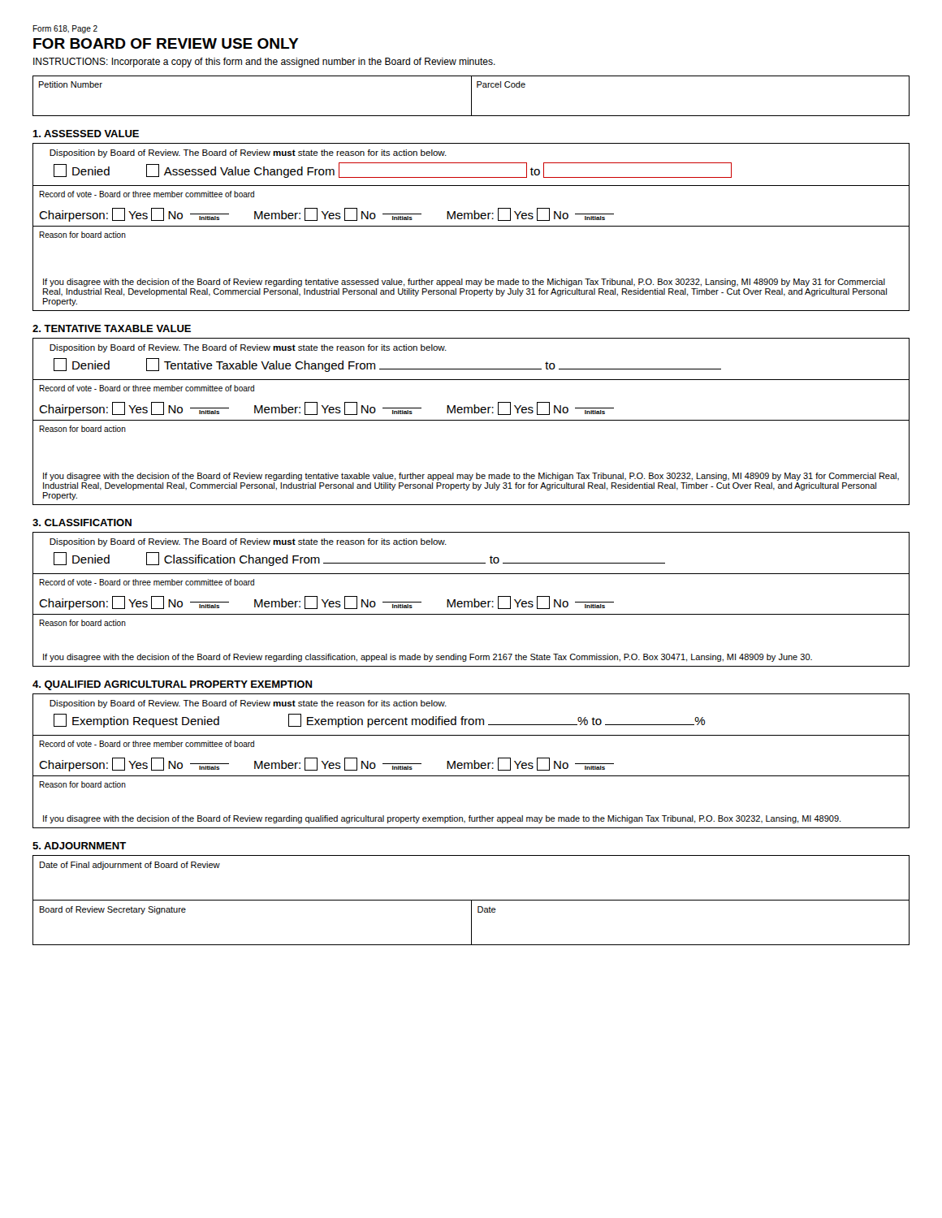Form 618, Page 2
FOR BOARD OF REVIEW USE ONLY
INSTRUCTIONS: Incorporate a copy of this form and the assigned number in the Board of Review minutes.
| Petition Number | Parcel Code |
1. ASSESSED VALUE
| Disposition by Board of Review. The Board of Review must state the reason for its action below. Denied Assessed Value Changed From to |
| Record of vote - Board or three member committee of board Chairperson: Yes No Initials Member: Yes No Initials Member: Yes No Initials |
| Reason for board action If you disagree with the decision of the Board of Review regarding tentative assessed value, further appeal may be made to the Michigan Tax Tribunal, P.O. Box 30232, Lansing, MI 48909 by May 31 for Commercial Real, Industrial Real, Developmental Real, Commercial Personal, Industrial Personal and Utility Personal Property by July 31 for Agricultural Real, Residential Real, Timber - Cut Over Real, and Agricultural Personal Property. |
2. TENTATIVE TAXABLE VALUE
| Disposition by Board of Review. The Board of Review must state the reason for its action below. Denied Tentative Taxable Value Changed From to |
| Record of vote - Board or three member committee of board Chairperson: Yes No Initials Member: Yes No Initials Member: Yes No Initials |
| Reason for board action If you disagree with the decision of the Board of Review regarding tentative taxable value, further appeal may be made to the Michigan Tax Tribunal, P.O. Box 30232, Lansing, MI 48909 by May 31 for Commercial Real, Industrial Real, Developmental Real, Commercial Personal, Industrial Personal and Utility Personal Property by July 31 for for Agricultural Real, Residential Real, Timber - Cut Over Real, and Agricultural Personal Property. |
3. CLASSIFICATION
| Disposition by Board of Review. The Board of Review must state the reason for its action below. Denied Classification Changed From to |
| Record of vote - Board or three member committee of board Chairperson: Yes No Initials Member: Yes No Initials Member: Yes No Initials |
| Reason for board action If you disagree with the decision of the Board of Review regarding classification, appeal is made by sending Form 2167 the State Tax Commission, P.O. Box 30471, Lansing, MI 48909 by June 30. |
4. QUALIFIED AGRICULTURAL PROPERTY EXEMPTION
| Disposition by Board of Review. The Board of Review must state the reason for its action below. Exemption Request Denied Exemption percent modified from % to % |
| Record of vote - Board or three member committee of board Chairperson: Yes No Initials Member: Yes No Initials Member: Yes No Initials |
| Reason for board action If you disagree with the decision of the Board of Review regarding qualified agricultural property exemption, further appeal may be made to the Michigan Tax Tribunal, P.O. Box 30232, Lansing, MI 48909. |
5. ADJOURNMENT
| Date of Final adjournment of Board of Review |
| Board of Review Secretary Signature | Date |